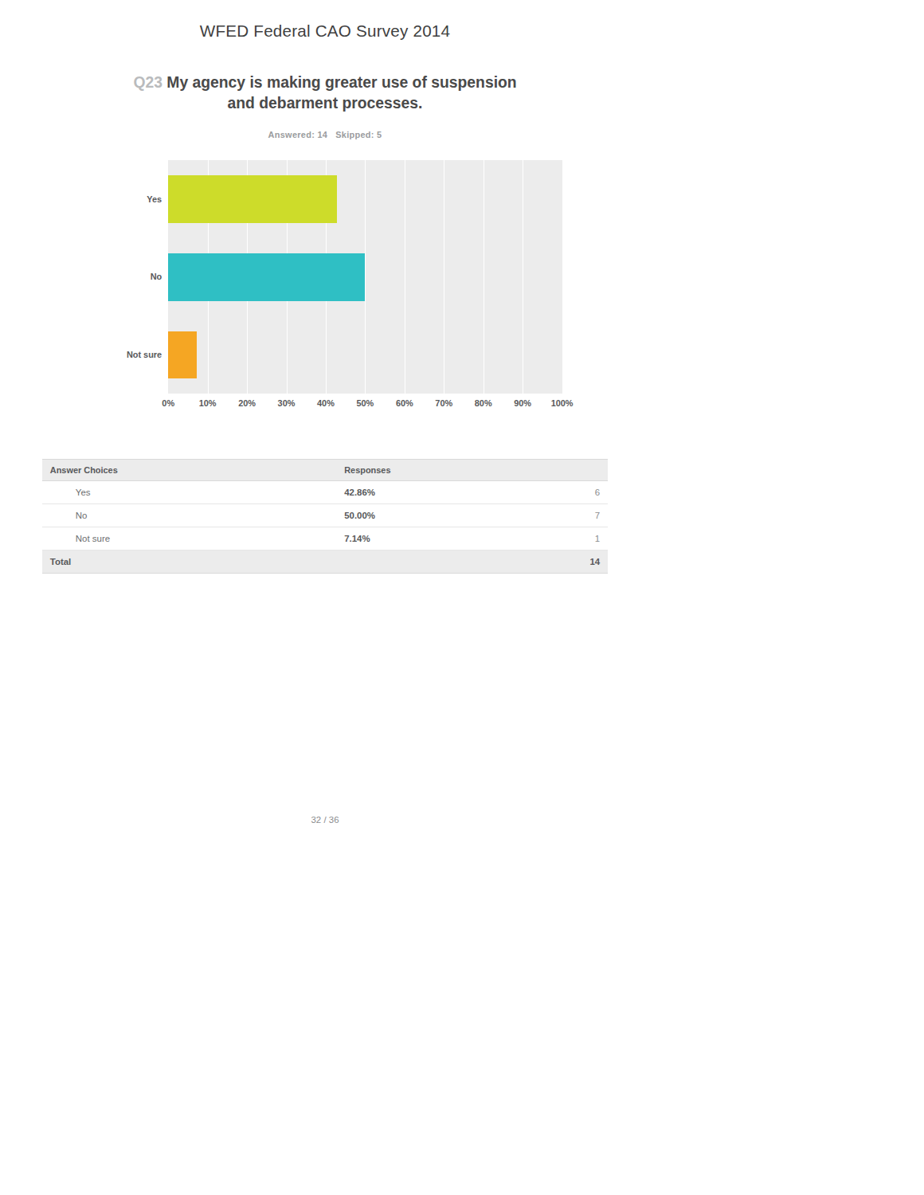WFED Federal CAO Survey 2014
Q23 My agency is making greater use of suspension and debarment processes.
Answered: 14 Skipped: 5
Yes
No
Not sure
0% 10% 20% 30% 40% 50% 60% 70% 80% 90% 100%
| Answer Choices | Responses |
| --- | --- |
| Yes | 42.86% | 6 |
| No | 50.00% | 7 |
| Not sure | 7.14% | 1 |
| Total | | 14 |
32 / 36